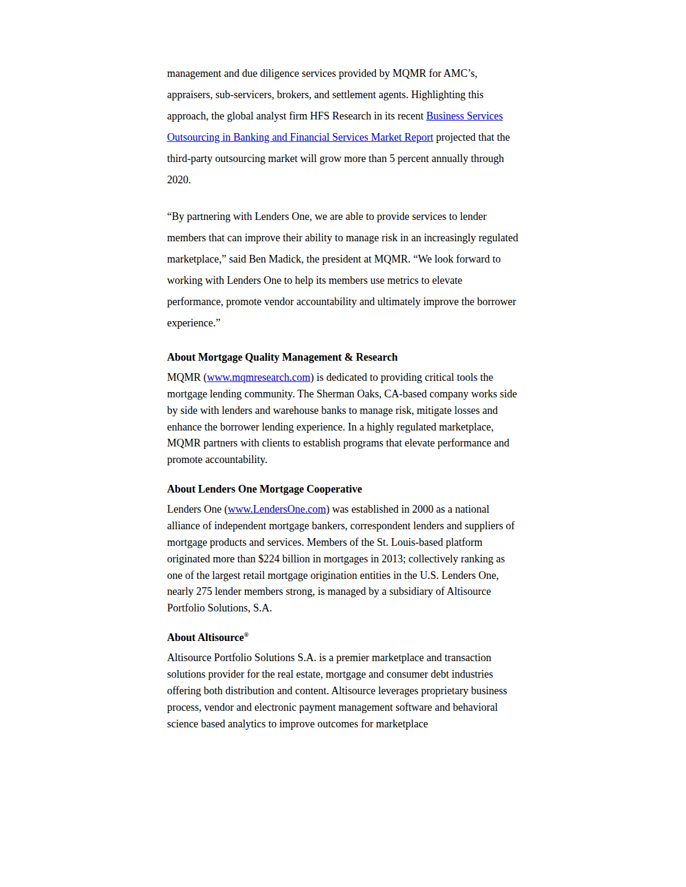management and due diligence services provided by MQMR for AMC’s, appraisers, sub-servicers, brokers, and settlement agents. Highlighting this approach, the global analyst firm HFS Research in its recent Business Services Outsourcing in Banking and Financial Services Market Report projected that the third-party outsourcing market will grow more than 5 percent annually through 2020.
“By partnering with Lenders One, we are able to provide services to lender members that can improve their ability to manage risk in an increasingly regulated marketplace,” said Ben Madick, the president at MQMR. “We look forward to working with Lenders One to help its members use metrics to elevate performance, promote vendor accountability and ultimately improve the borrower experience.”
About Mortgage Quality Management & Research
MQMR (www.mqmresearch.com) is dedicated to providing critical tools the mortgage lending community. The Sherman Oaks, CA-based company works side by side with lenders and warehouse banks to manage risk, mitigate losses and enhance the borrower lending experience. In a highly regulated marketplace, MQMR partners with clients to establish programs that elevate performance and promote accountability.
About Lenders One Mortgage Cooperative
Lenders One (www.LendersOne.com) was established in 2000 as a national alliance of independent mortgage bankers, correspondent lenders and suppliers of mortgage products and services. Members of the St. Louis-based platform originated more than $224 billion in mortgages in 2013; collectively ranking as one of the largest retail mortgage origination entities in the U.S. Lenders One, nearly 275 lender members strong, is managed by a subsidiary of Altisource Portfolio Solutions, S.A.
About Altisource®
Altisource Portfolio Solutions S.A. is a premier marketplace and transaction solutions provider for the real estate, mortgage and consumer debt industries offering both distribution and content. Altisource leverages proprietary business process, vendor and electronic payment management software and behavioral science based analytics to improve outcomes for marketplace